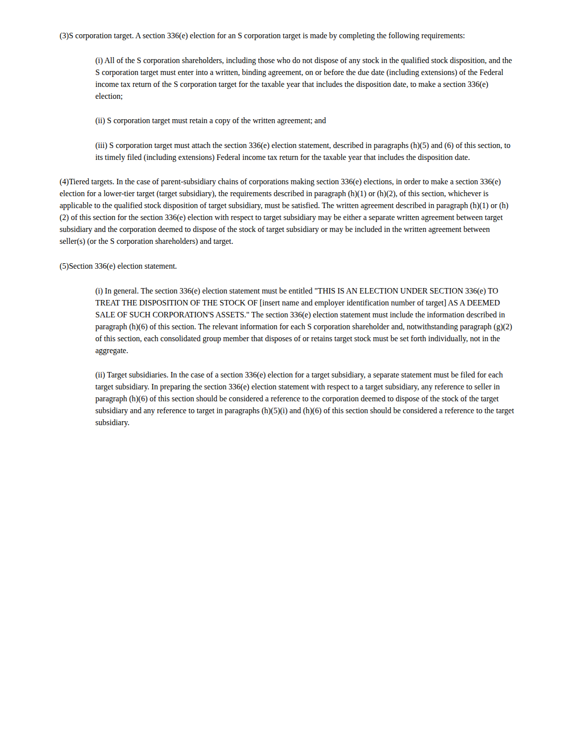(3)S corporation target. A section 336(e) election for an S corporation target is made by completing the following requirements:
(i) All of the S corporation shareholders, including those who do not dispose of any stock in the qualified stock disposition, and the S corporation target must enter into a written, binding agreement, on or before the due date (including extensions) of the Federal income tax return of the S corporation target for the taxable year that includes the disposition date, to make a section 336(e) election;
(ii) S corporation target must retain a copy of the written agreement; and
(iii) S corporation target must attach the section 336(e) election statement, described in paragraphs (h)(5) and (6) of this section, to its timely filed (including extensions) Federal income tax return for the taxable year that includes the disposition date.
(4)Tiered targets. In the case of parent-subsidiary chains of corporations making section 336(e) elections, in order to make a section 336(e) election for a lower-tier target (target subsidiary), the requirements described in paragraph (h)(1) or (h)(2), of this section, whichever is applicable to the qualified stock disposition of target subsidiary, must be satisfied. The written agreement described in paragraph (h)(1) or (h)(2) of this section for the section 336(e) election with respect to target subsidiary may be either a separate written agreement between target subsidiary and the corporation deemed to dispose of the stock of target subsidiary or may be included in the written agreement between seller(s) (or the S corporation shareholders) and target.
(5)Section 336(e) election statement.
(i) In general. The section 336(e) election statement must be entitled "THIS IS AN ELECTION UNDER SECTION 336(e) TO TREAT THE DISPOSITION OF THE STOCK OF [insert name and employer identification number of target] AS A DEEMED SALE OF SUCH CORPORATION'S ASSETS." The section 336(e) election statement must include the information described in paragraph (h)(6) of this section. The relevant information for each S corporation shareholder and, notwithstanding paragraph (g)(2) of this section, each consolidated group member that disposes of or retains target stock must be set forth individually, not in the aggregate.
(ii) Target subsidiaries. In the case of a section 336(e) election for a target subsidiary, a separate statement must be filed for each target subsidiary. In preparing the section 336(e) election statement with respect to a target subsidiary, any reference to seller in paragraph (h)(6) of this section should be considered a reference to the corporation deemed to dispose of the stock of the target subsidiary and any reference to target in paragraphs (h)(5)(i) and (h)(6) of this section should be considered a reference to the target subsidiary.